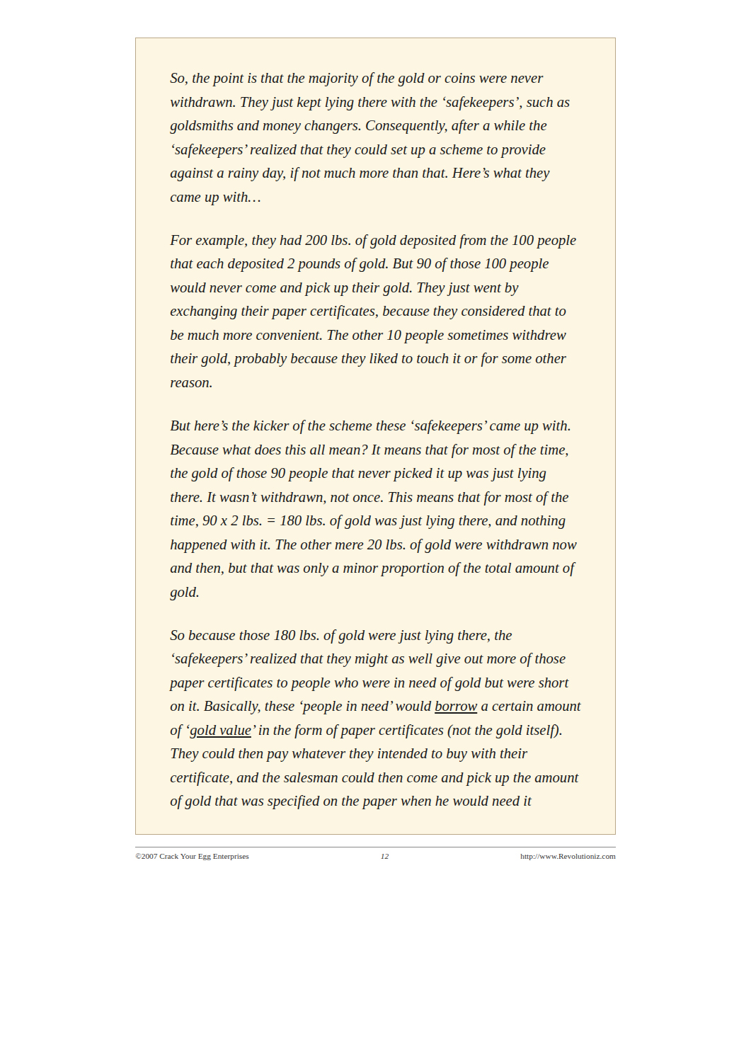So, the point is that the majority of the gold or coins were never withdrawn. They just kept lying there with the ‘safekeepers’, such as goldsmiths and money changers. Consequently, after a while the ‘safekeepers’ realized that they could set up a scheme to provide against a rainy day, if not much more than that. Here’s what they came up with…
For example, they had 200 lbs. of gold deposited from the 100 people that each deposited 2 pounds of gold. But 90 of those 100 people would never come and pick up their gold. They just went by exchanging their paper certificates, because they considered that to be much more convenient. The other 10 people sometimes withdrew their gold, probably because they liked to touch it or for some other reason.
But here’s the kicker of the scheme these ‘safekeepers’ came up with. Because what does this all mean? It means that for most of the time, the gold of those 90 people that never picked it up was just lying there. It wasn’t withdrawn, not once. This means that for most of the time, 90 x 2 lbs. = 180 lbs. of gold was just lying there, and nothing happened with it. The other mere 20 lbs. of gold were withdrawn now and then, but that was only a minor proportion of the total amount of gold.
So because those 180 lbs. of gold were just lying there, the ‘safekeepers’ realized that they might as well give out more of those paper certificates to people who were in need of gold but were short on it. Basically, these ‘people in need’ would borrow a certain amount of ‘gold value’ in the form of paper certificates (not the gold itself). They could then pay whatever they intended to buy with their certificate, and the salesman could then come and pick up the amount of gold that was specified on the paper when he would need it
©2007 Crack Your Egg Enterprises
12
http://www.Revolutioniz.com